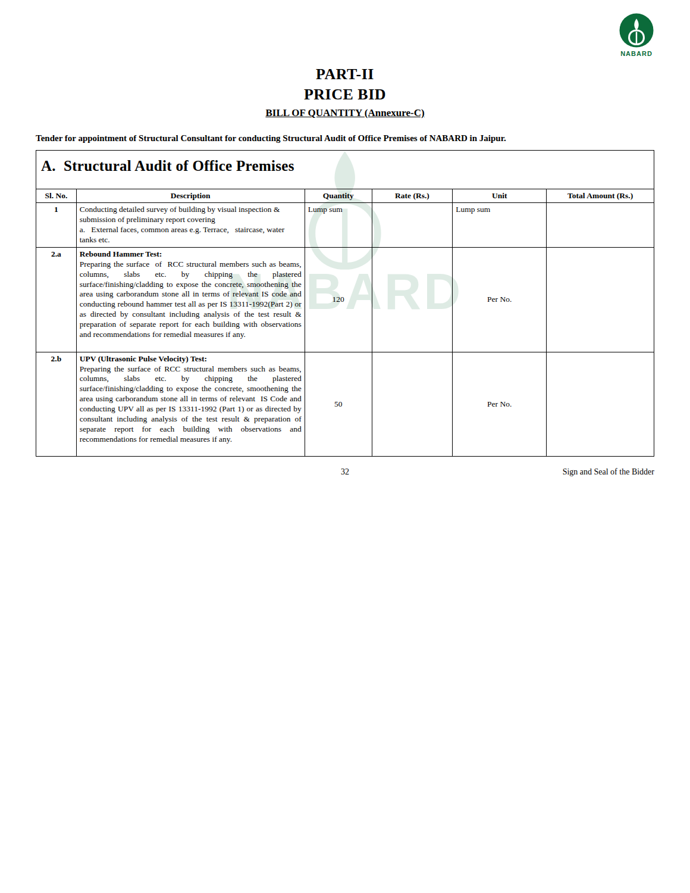NABARD
NABARD
PART-II
PRICE BID
BILL OF QUANTITY (Annexure-C)
Tender for appointment of Structural Consultant for conducting Structural Audit of Office Premises of NABARD in Jaipur.
| A. Structural Audit of Office Premises |
| Sl. No. | Description | Quantity | Rate (Rs.) | Unit | Total Amount (Rs.) |
| 1 | Conducting detailed survey of building by visual inspection & submission of preliminary report covering a. External faces, common areas e.g. Terrace, staircase, water tanks etc. | Lump sum | | Lump sum | |
| 2.a | Rebound Hammer Test: Preparing the surface of RCC structural members such as beams, columns, slabs etc. by chipping the plastered surface/finishing/cladding to expose the concrete, smoothening the area using carborandum stone all in terms of relevant IS code and conducting rebound hammer test all as per IS 13311-1992(Part 2) or as directed by consultant including analysis of the test result & preparation of separate report for each building with observations and recommendations for remedial measures if any. | 120 | | Per No. | |
| 2.b | UPV (Ultrasonic Pulse Velocity) Test: Preparing the surface of RCC structural members such as beams, columns, slabs etc. by chipping the plastered surface/finishing/cladding to expose the concrete, smoothening the area using carborandum stone all in terms of relevant IS Code and conducting UPV all as per IS 13311-1992 (Part 1) or as directed by consultant including analysis of the test result & preparation of separate report for each building with observations and recommendations for remedial measures if any. | 50 | | Per No. | |
32 Sign and Seal of the Bidder